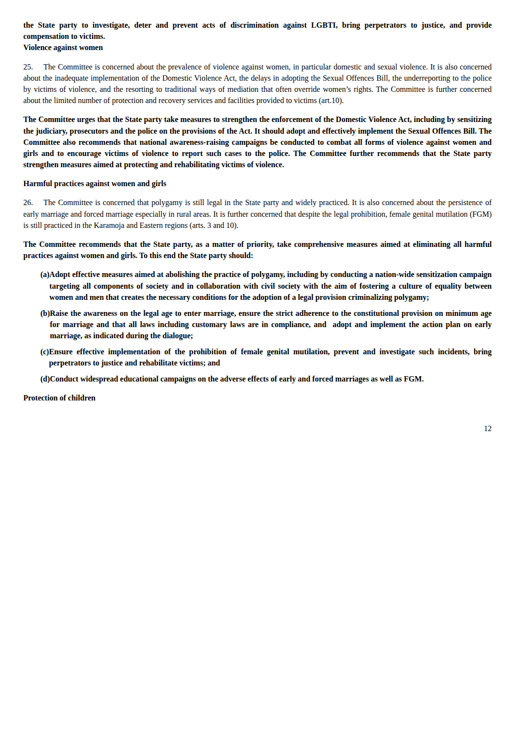the State party to investigate, deter and prevent acts of discrimination against LGBTI, bring perpetrators to justice, and provide compensation to victims.
Violence against women
25. The Committee is concerned about the prevalence of violence against women, in particular domestic and sexual violence. It is also concerned about the inadequate implementation of the Domestic Violence Act, the delays in adopting the Sexual Offences Bill, the underreporting to the police by victims of violence, and the resorting to traditional ways of mediation that often override women’s rights. The Committee is further concerned about the limited number of protection and recovery services and facilities provided to victims (art.10).
The Committee urges that the State party take measures to strengthen the enforcement of the Domestic Violence Act, including by sensitizing the judiciary, prosecutors and the police on the provisions of the Act. It should adopt and effectively implement the Sexual Offences Bill. The Committee also recommends that national awareness-raising campaigns be conducted to combat all forms of violence against women and girls and to encourage victims of violence to report such cases to the police. The Committee further recommends that the State party strengthen measures aimed at protecting and rehabilitating victims of violence.
Harmful practices against women and girls
26. The Committee is concerned that polygamy is still legal in the State party and widely practiced. It is also concerned about the persistence of early marriage and forced marriage especially in rural areas. It is further concerned that despite the legal prohibition, female genital mutilation (FGM) is still practiced in the Karamoja and Eastern regions (arts. 3 and 10).
The Committee recommends that the State party, as a matter of priority, take comprehensive measures aimed at eliminating all harmful practices against women and girls. To this end the State party should:
(a) Adopt effective measures aimed at abolishing the practice of polygamy, including by conducting a nation-wide sensitization campaign targeting all components of society and in collaboration with civil society with the aim of fostering a culture of equality between women and men that creates the necessary conditions for the adoption of a legal provision criminalizing polygamy;
(b) Raise the awareness on the legal age to enter marriage, ensure the strict adherence to the constitutional provision on minimum age for marriage and that all laws including customary laws are in compliance, and adopt and implement the action plan on early marriage, as indicated during the dialogue;
(c) Ensure effective implementation of the prohibition of female genital mutilation, prevent and investigate such incidents, bring perpetrators to justice and rehabilitate victims; and
(d) Conduct widespread educational campaigns on the adverse effects of early and forced marriages as well as FGM.
Protection of children
12